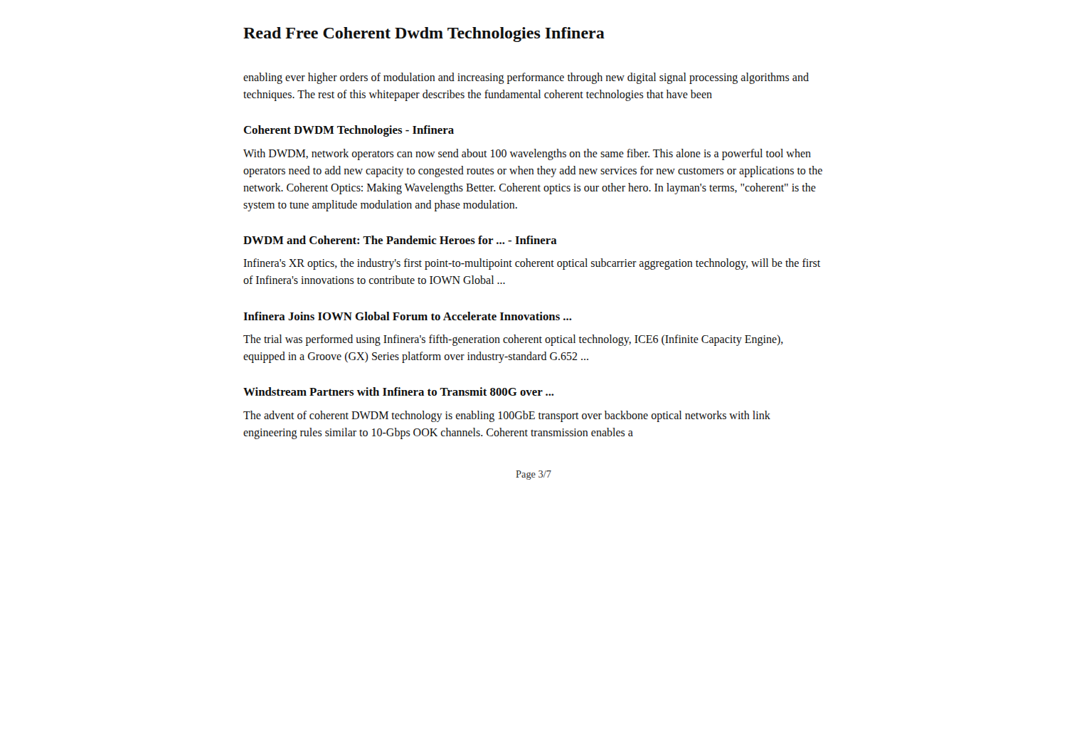Read Free Coherent Dwdm Technologies Infinera
enabling ever higher orders of modulation and increasing performance through new digital signal processing algorithms and techniques. The rest of this whitepaper describes the fundamental coherent technologies that have been
Coherent DWDM Technologies - Infinera
With DWDM, network operators can now send about 100 wavelengths on the same fiber. This alone is a powerful tool when operators need to add new capacity to congested routes or when they add new services for new customers or applications to the network. Coherent Optics: Making Wavelengths Better. Coherent optics is our other hero. In layman's terms, "coherent" is the system to tune amplitude modulation and phase modulation.
DWDM and Coherent: The Pandemic Heroes for ... - Infinera
Infinera's XR optics, the industry's first point-to-multipoint coherent optical subcarrier aggregation technology, will be the first of Infinera's innovations to contribute to IOWN Global ...
Infinera Joins IOWN Global Forum to Accelerate Innovations ...
The trial was performed using Infinera's fifth-generation coherent optical technology, ICE6 (Infinite Capacity Engine), equipped in a Groove (GX) Series platform over industry-standard G.652 ...
Windstream Partners with Infinera to Transmit 800G over ...
The advent of coherent DWDM technology is enabling 100GbE transport over backbone optical networks with link engineering rules similar to 10-Gbps OOK channels. Coherent transmission enables a
Page 3/7